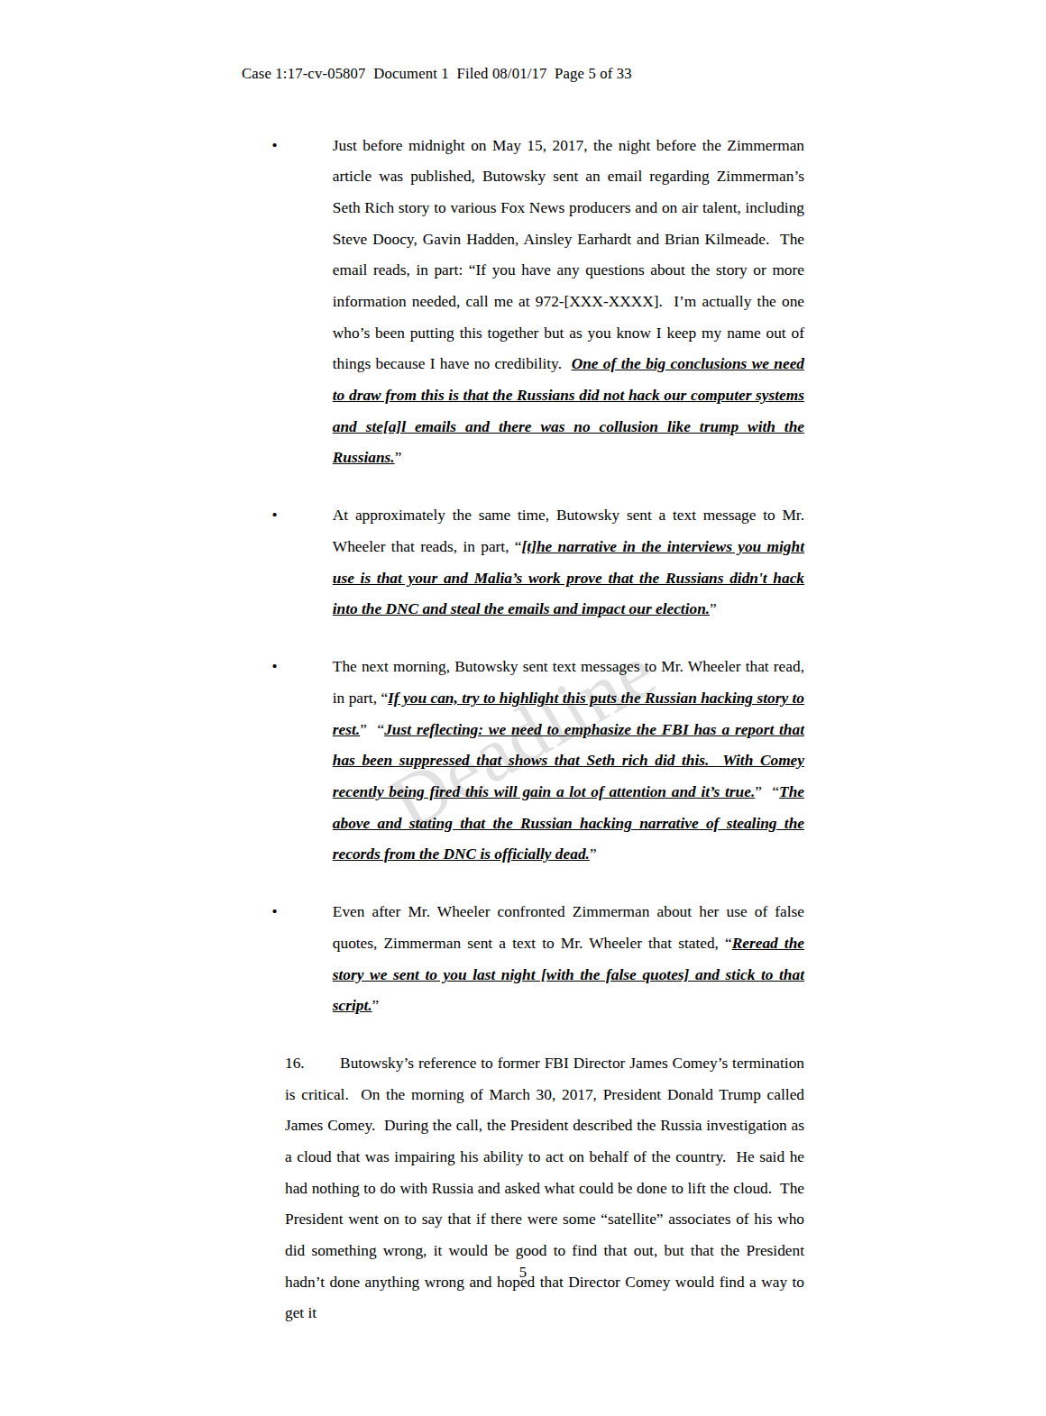Deadline
Case 1:17-cv-05807 Document 1 Filed 08/01/17 Page 5 of 33
Just before midnight on May 15, 2017, the night before the Zimmerman article was published, Butowsky sent an email regarding Zimmerman’s Seth Rich story to various Fox News producers and on air talent, including Steve Doocy, Gavin Hadden, Ainsley Earhardt and Brian Kilmeade. The email reads, in part: “If you have any questions about the story or more information needed, call me at 972-[XXX-XXXX]. I’m actually the one who’s been putting this together but as you know I keep my name out of things because I have no credibility. One of the big conclusions we need to draw from this is that the Russians did not hack our computer systems and ste[a]l emails and there was no collusion like trump with the Russians.”
At approximately the same time, Butowsky sent a text message to Mr. Wheeler that reads, in part, “[t]he narrative in the interviews you might use is that your and Malia’s work prove that the Russians didn't hack into the DNC and steal the emails and impact our election.”
The next morning, Butowsky sent text messages to Mr. Wheeler that read, in part, “If you can, try to highlight this puts the Russian hacking story to rest.” “Just reflecting: we need to emphasize the FBI has a report that has been suppressed that shows that Seth rich did this. With Comey recently being fired this will gain a lot of attention and it’s true.” “The above and stating that the Russian hacking narrative of stealing the records from the DNC is officially dead.”
Even after Mr. Wheeler confronted Zimmerman about her use of false quotes, Zimmerman sent a text to Mr. Wheeler that stated, “Reread the story we sent to you last night [with the false quotes] and stick to that script.”
16. Butowsky’s reference to former FBI Director James Comey’s termination is critical. On the morning of March 30, 2017, President Donald Trump called James Comey. During the call, the President described the Russia investigation as a cloud that was impairing his ability to act on behalf of the country. He said he had nothing to do with Russia and asked what could be done to lift the cloud. The President went on to say that if there were some “satellite” associates of his who did something wrong, it would be good to find that out, but that the President hadn’t done anything wrong and hoped that Director Comey would find a way to get it
5